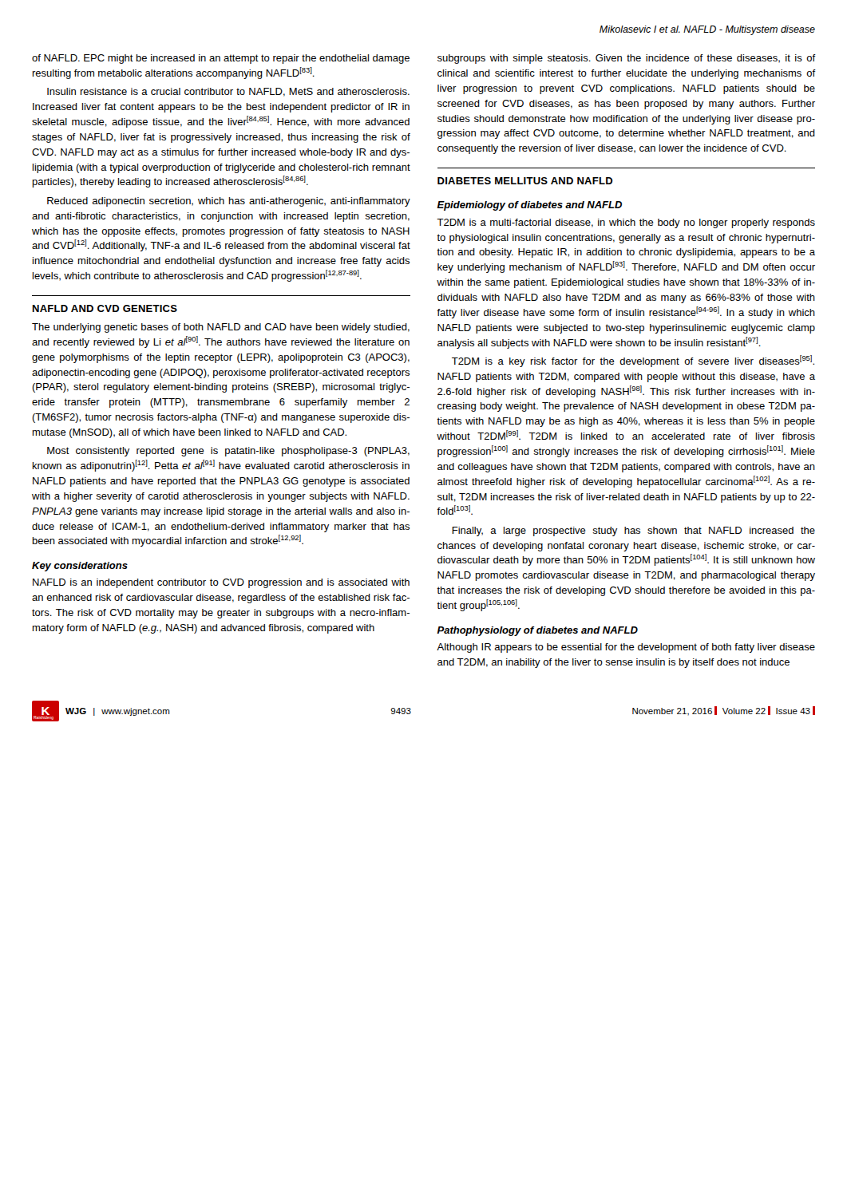Mikolasevic I et al. NAFLD - Multisystem disease
of NAFLD. EPC might be increased in an attempt to repair the endothelial damage resulting from metabolic alterations accompanying NAFLD[83].
Insulin resistance is a crucial contributor to NAFLD, MetS and atherosclerosis. Increased liver fat content appears to be the best independent predictor of IR in skeletal muscle, adipose tissue, and the liver[84,85]. Hence, with more advanced stages of NAFLD, liver fat is progressively increased, thus increasing the risk of CVD. NAFLD may act as a stimulus for further increased whole-body IR and dyslipidemia (with a typical overproduction of triglyceride and cholesterol-rich remnant particles), thereby leading to increased atherosclerosis[84,86].
Reduced adiponectin secretion, which has anti-atherogenic, anti-inflammatory and anti-fibrotic characteristics, in conjunction with increased leptin secretion, which has the opposite effects, promotes progression of fatty steatosis to NASH and CVD[12]. Additionally, TNF-a and IL-6 released from the abdominal visceral fat influence mitochondrial and endothelial dysfunction and increase free fatty acids levels, which contribute to atherosclerosis and CAD progression[12,87-89].
NAFLD AND CVD GENETICS
The underlying genetic bases of both NAFLD and CAD have been widely studied, and recently reviewed by Li et al[90]. The authors have reviewed the literature on gene polymorphisms of the leptin receptor (LEPR), apolipoprotein C3 (APOC3), adiponectin-encoding gene (ADIPOQ), peroxisome proliferator-activated receptors (PPAR), sterol regulatory element-binding proteins (SREBP), microsomal triglyceride transfer protein (MTTP), transmembrane 6 superfamily member 2 (TM6SF2), tumor necrosis factors-alpha (TNF-α) and manganese superoxide dismutase (MnSOD), all of which have been linked to NAFLD and CAD.
Most consistently reported gene is patatin-like phospholipase-3 (PNPLA3, known as adiponutrin)[12]. Petta et al[91] have evaluated carotid atherosclerosis in NAFLD patients and have reported that the PNPLA3 GG genotype is associated with a higher severity of carotid atherosclerosis in younger subjects with NAFLD. PNPLA3 gene variants may increase lipid storage in the arterial walls and also induce release of ICAM-1, an endothelium-derived inflammatory marker that has been associated with myocardial infarction and stroke[12,92].
Key considerations
NAFLD is an independent contributor to CVD progression and is associated with an enhanced risk of cardiovascular disease, regardless of the established risk factors. The risk of CVD mortality may be greater in subgroups with a necro-inflammatory form of NAFLD (e.g., NASH) and advanced fibrosis, compared with
subgroups with simple steatosis. Given the incidence of these diseases, it is of clinical and scientific interest to further elucidate the underlying mechanisms of liver progression to prevent CVD complications. NAFLD patients should be screened for CVD diseases, as has been proposed by many authors. Further studies should demonstrate how modification of the underlying liver disease progression may affect CVD outcome, to determine whether NAFLD treatment, and consequently the reversion of liver disease, can lower the incidence of CVD.
DIABETES MELLITUS AND NAFLD
Epidemiology of diabetes and NAFLD
T2DM is a multi-factorial disease, in which the body no longer properly responds to physiological insulin concentrations, generally as a result of chronic hypernutrition and obesity. Hepatic IR, in addition to chronic dyslipidemia, appears to be a key underlying mechanism of NAFLD[93]. Therefore, NAFLD and DM often occur within the same patient. Epidemiological studies have shown that 18%-33% of individuals with NAFLD also have T2DM and as many as 66%-83% of those with fatty liver disease have some form of insulin resistance[94-96]. In a study in which NAFLD patients were subjected to two-step hyperinsulinemic euglycemic clamp analysis all subjects with NAFLD were shown to be insulin resistant[97].
T2DM is a key risk factor for the development of severe liver diseases[95]. NAFLD patients with T2DM, compared with people without this disease, have a 2.6-fold higher risk of developing NASH[98]. This risk further increases with increasing body weight. The prevalence of NASH development in obese T2DM patients with NAFLD may be as high as 40%, whereas it is less than 5% in people without T2DM[99]. T2DM is linked to an accelerated rate of liver fibrosis progression[100] and strongly increases the risk of developing cirrhosis[101]. Miele and colleagues have shown that T2DM patients, compared with controls, have an almost threefold higher risk of developing hepatocellular carcinoma[102]. As a result, T2DM increases the risk of liver-related death in NAFLD patients by up to 22-fold[103].
Finally, a large prospective study has shown that NAFLD increased the chances of developing nonfatal coronary heart disease, ischemic stroke, or cardiovascular death by more than 50% in T2DM patients[104]. It is still unknown how NAFLD promotes cardiovascular disease in T2DM, and pharmacological therapy that increases the risk of developing CVD should therefore be avoided in this patient group[105,106].
Pathophysiology of diabetes and NAFLD
Although IR appears to be essential for the development of both fatty liver disease and T2DM, an inability of the liver to sense insulin is by itself does not induce
KRaishideng
WJG | www.wjgnet.com
9493
November 21, 2016 Volume 22 Issue 43